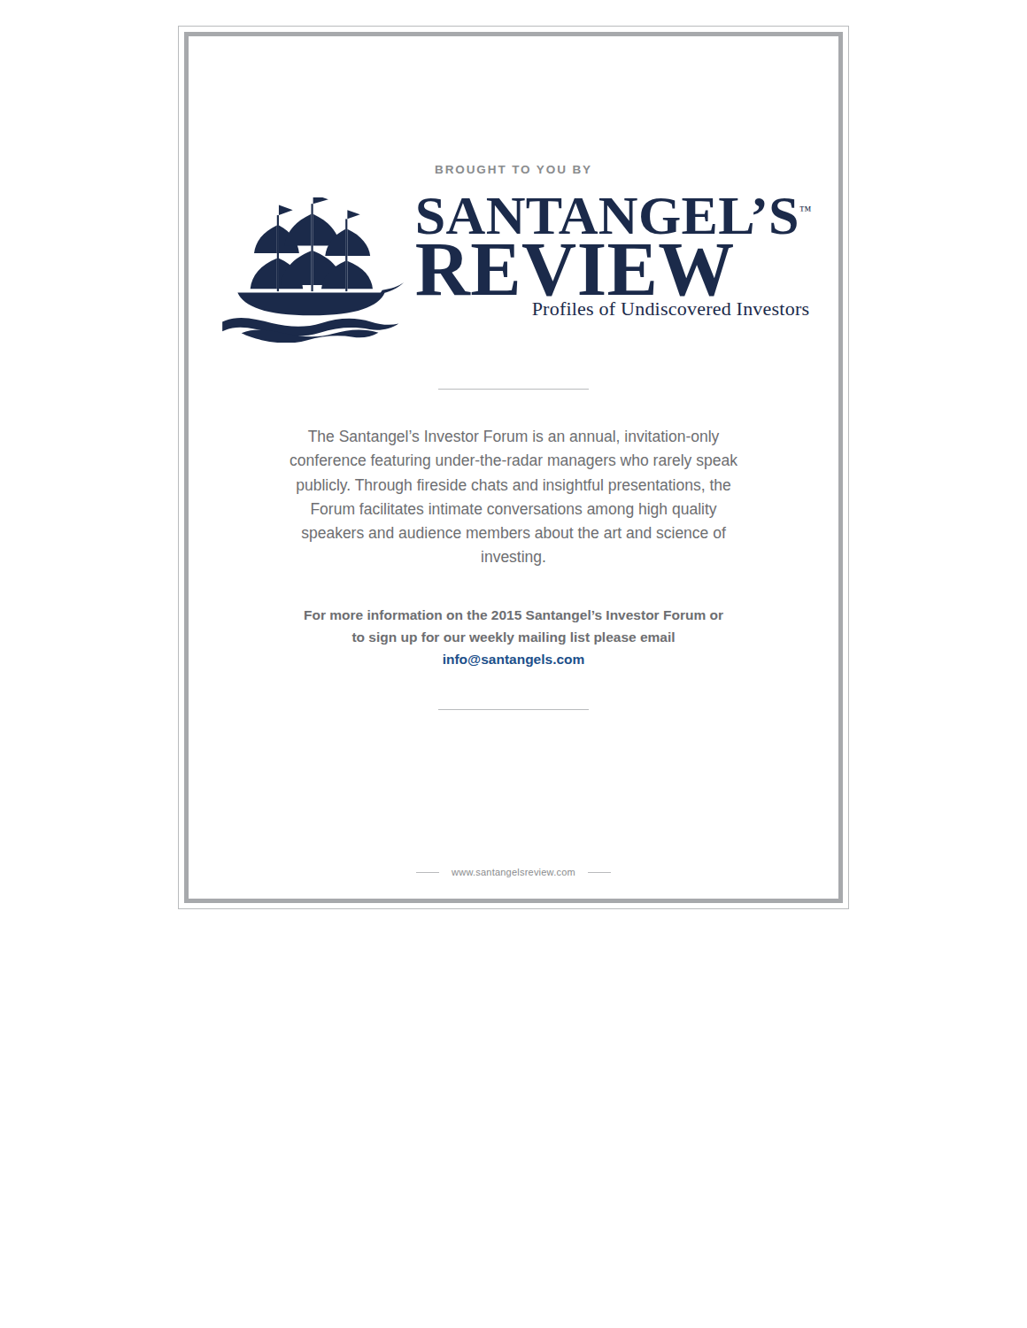Brought to you by
SANTANGEL’S™
REVIEW
Profiles of Undiscovered Investors
The Santangel’s Investor Forum is an annual, invitation-only conference featuring under-the-radar managers who rarely speak publicly. Through fireside chats and insightful presentations, the Forum facilitates intimate conversations among high quality speakers and audience members about the art and science of investing.
For more information on the 2015 Santangel’s Investor Forum or
to sign up for our weekly mailing list please email info@santangels.com
www.santangelsreview.com